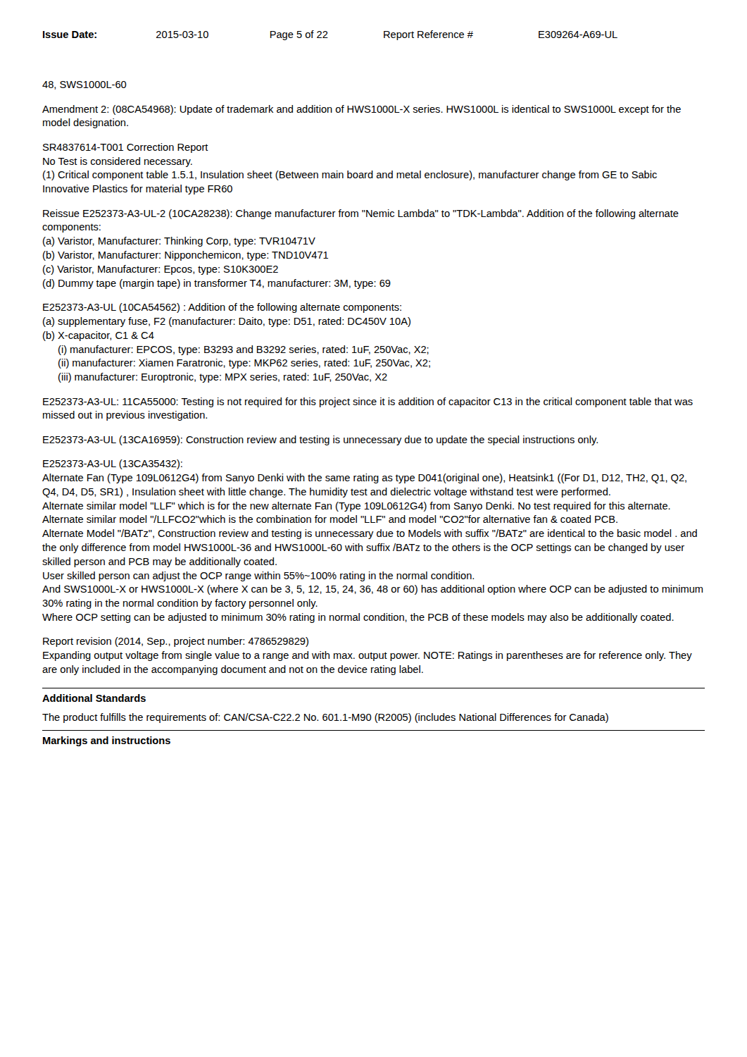Issue Date: 2015-03-10 Page 5 of 22 Report Reference # E309264-A69-UL
48, SWS1000L-60
Amendment 2: (08CA54968): Update of trademark and addition of HWS1000L-X series. HWS1000L is identical to SWS1000L except for the model designation.
SR4837614-T001 Correction Report
No Test is considered necessary.
(1) Critical component table 1.5.1, Insulation sheet (Between main board and metal enclosure), manufacturer change from GE to Sabic Innovative Plastics for material type FR60
Reissue E252373-A3-UL-2 (10CA28238): Change manufacturer from "Nemic Lambda" to "TDK-Lambda". Addition of the following alternate components:
(a) Varistor, Manufacturer: Thinking Corp, type: TVR10471V
(b) Varistor, Manufacturer: Nipponchemicon, type: TND10V471
(c) Varistor, Manufacturer: Epcos, type: S10K300E2
(d) Dummy tape (margin tape) in transformer T4, manufacturer: 3M, type: 69
E252373-A3-UL (10CA54562) : Addition of the following alternate components:
(a) supplementary fuse, F2 (manufacturer: Daito, type: D51, rated: DC450V 10A)
(b) X-capacitor, C1 & C4
(i) manufacturer: EPCOS, type: B3293 and B3292 series, rated: 1uF, 250Vac, X2;
(ii) manufacturer: Xiamen Faratronic, type: MKP62 series, rated: 1uF, 250Vac, X2;
(iii) manufacturer: Europtronic, type: MPX series, rated: 1uF, 250Vac, X2
E252373-A3-UL: 11CA55000: Testing is not required for this project since it is addition of capacitor C13 in the critical component table that was missed out in previous investigation.
E252373-A3-UL (13CA16959): Construction review and testing is unnecessary due to update the special instructions only.
E252373-A3-UL (13CA35432):
Alternate Fan (Type 109L0612G4) from Sanyo Denki with the same rating as type D041(original one), Heatsink1 ((For D1, D12, TH2, Q1, Q2, Q4, D4, D5, SR1) , Insulation sheet with little change. The humidity test and dielectric voltage withstand test were performed.
Alternate similar model "LLF" which is for the new alternate Fan (Type 109L0612G4) from Sanyo Denki. No test required for this alternate.
Alternate similar model "/LLFCO2"which is the combination for model "LLF" and model "CO2"for alternative fan & coated PCB.
Alternate Model "/BATz", Construction review and testing is unnecessary due to Models with suffix "/BATz" are identical to the basic model . and the only difference from model HWS1000L-36 and HWS1000L-60 with suffix /BATz to the others is the OCP settings can be changed by user skilled person and PCB may be additionally coated.
User skilled person can adjust the OCP range within 55%~100% rating in the normal condition.
And SWS1000L-X or HWS1000L-X (where X can be 3, 5, 12, 15, 24, 36, 48 or 60) has additional option where OCP can be adjusted to minimum 30% rating in the normal condition by factory personnel only.
Where OCP setting can be adjusted to minimum 30% rating in normal condition, the PCB of these models may also be additionally coated.
Report revision (2014, Sep., project number: 4786529829)
Expanding output voltage from single value to a range and with max. output power. NOTE: Ratings in parentheses are for reference only. They are only included in the accompanying document and not on the device rating label.
Additional Standards
The product fulfills the requirements of: CAN/CSA-C22.2 No. 601.1-M90 (R2005) (includes National Differences for Canada)
Markings and instructions